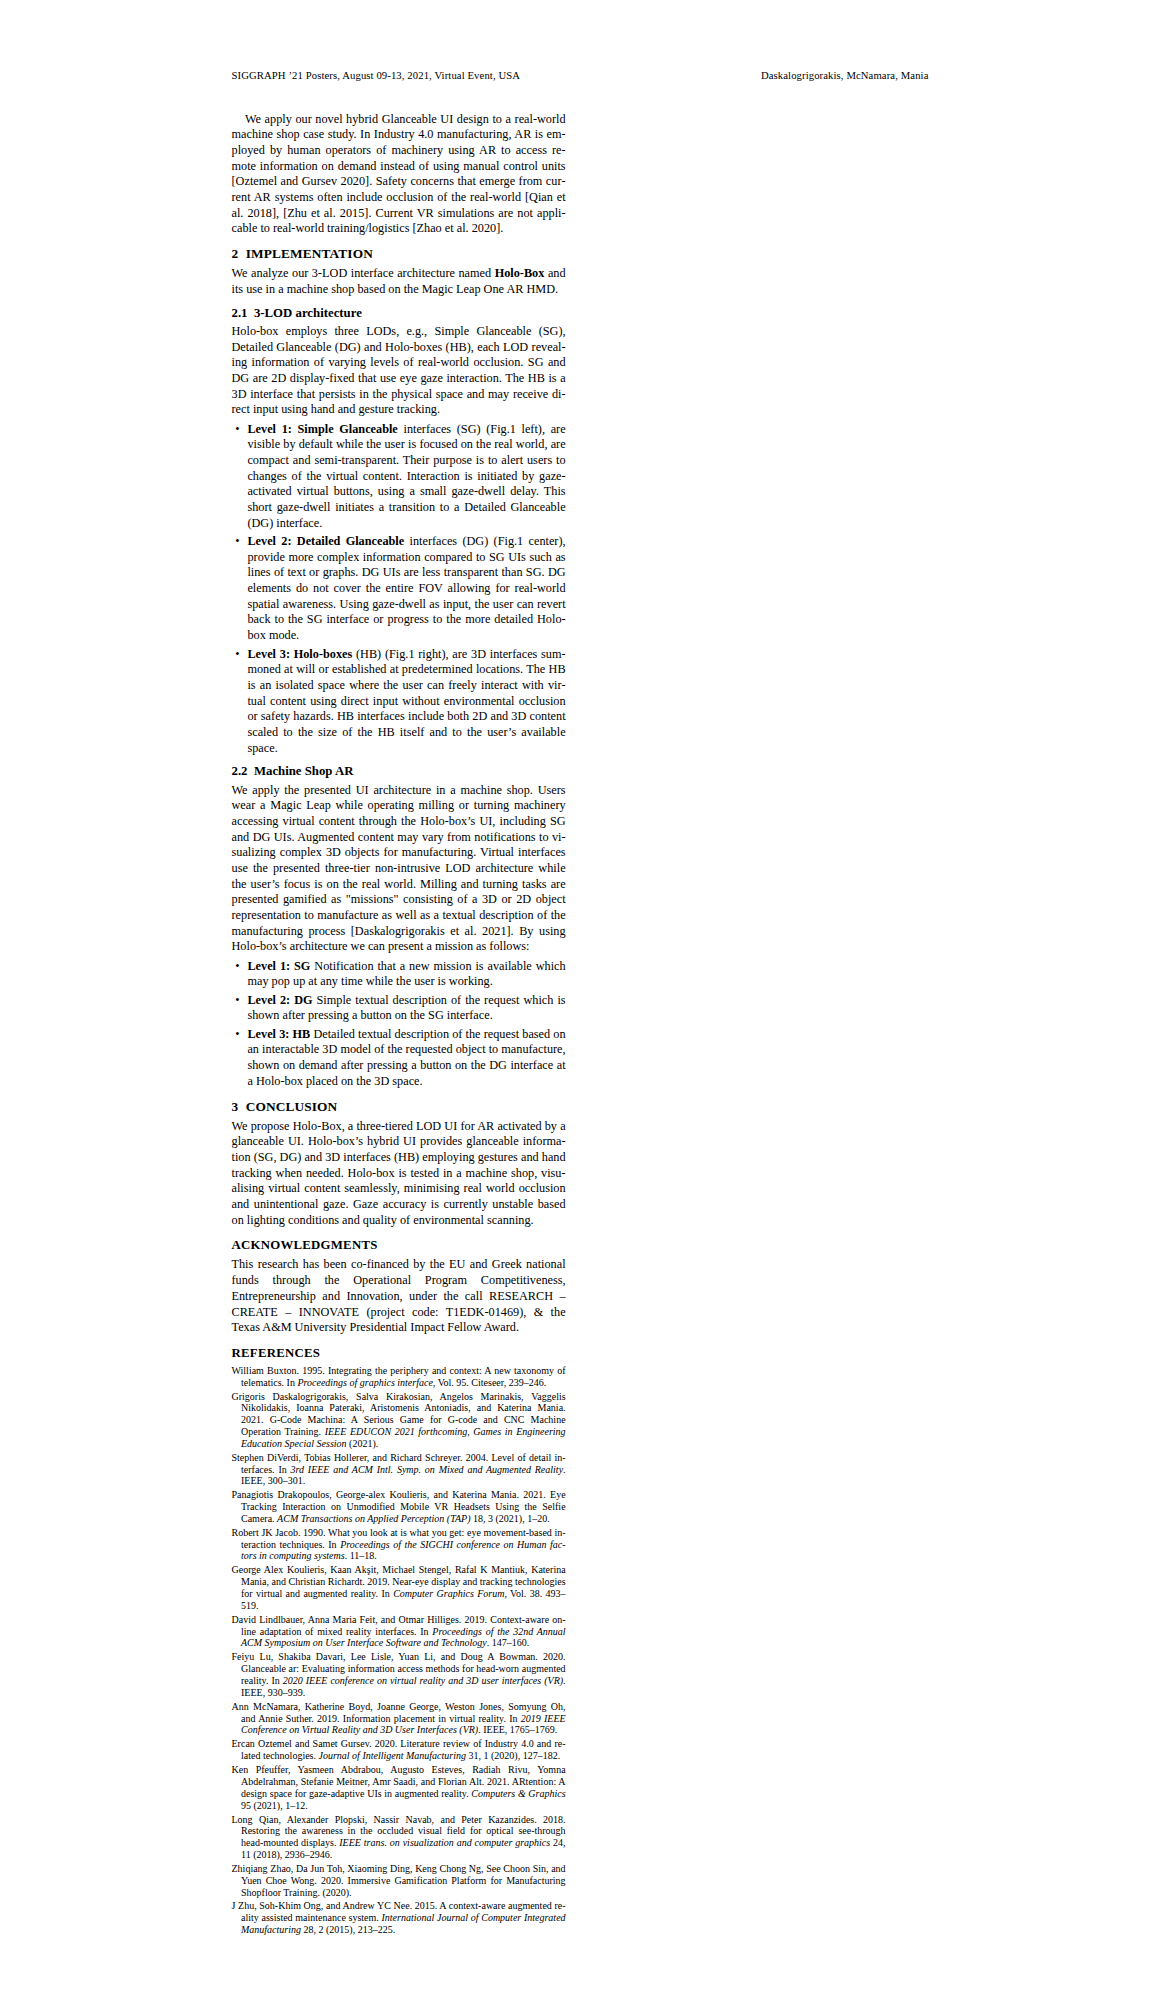SIGGRAPH ’21 Posters, August 09-13, 2021, Virtual Event, USA
Daskalogrigorakis, McNamara, Mania
We apply our novel hybrid Glanceable UI design to a real-world machine shop case study. In Industry 4.0 manufacturing, AR is employed by human operators of machinery using AR to access remote information on demand instead of using manual control units [Oztemel and Gursev 2020]. Safety concerns that emerge from current AR systems often include occlusion of the real-world [Qian et al. 2018], [Zhu et al. 2015]. Current VR simulations are not applicable to real-world training/logistics [Zhao et al. 2020].
2 IMPLEMENTATION
We analyze our 3-LOD interface architecture named Holo-Box and its use in a machine shop based on the Magic Leap One AR HMD.
2.13-LOD architecture
Holo-box employs three LODs, e.g., Simple Glanceable (SG), Detailed Glanceable (DG) and Holo-boxes (HB), each LOD revealing information of varying levels of real-world occlusion. SG and DG are 2D display-fixed that use eye gaze interaction. The HB is a 3D interface that persists in the physical space and may receive direct input using hand and gesture tracking.
Level 1: Simple Glanceable interfaces (SG) (Fig.1 left), are visible by default while the user is focused on the real world, are compact and semi-transparent. Their purpose is to alert users to changes of the virtual content. Interaction is initiated by gaze-activated virtual buttons, using a small gaze-dwell delay. This short gaze-dwell initiates a transition to a Detailed Glanceable (DG) interface.
Level 2: Detailed Glanceable interfaces (DG) (Fig.1 center), provide more complex information compared to SG UIs such as lines of text or graphs. DG UIs are less transparent than SG. DG elements do not cover the entire FOV allowing for real-world spatial awareness. Using gaze-dwell as input, the user can revert back to the SG interface or progress to the more detailed Holo-box mode.
Level 3: Holo-boxes (HB) (Fig.1 right), are 3D interfaces summoned at will or established at predetermined locations. The HB is an isolated space where the user can freely interact with virtual content using direct input without environmental occlusion or safety hazards. HB interfaces include both 2D and 3D content scaled to the size of the HB itself and to the user’s available space.
2.2 Machine Shop AR
We apply the presented UI architecture in a machine shop. Users wear a Magic Leap while operating milling or turning machinery accessing virtual content through the Holo-box’s UI, including SG and DG UIs. Augmented content may vary from notifications to visualizing complex 3D objects for manufacturing. Virtual interfaces use the presented three-tier non-intrusive LOD architecture while the user’s focus is on the real world. Milling and turning tasks are presented gamified as "missions" consisting of a 3D or 2D object representation to manufacture as well as a textual description of the manufacturing process [Daskalogrigorakis et al. 2021]. By using Holo-box’s architecture we can present a mission as follows:
Level 1: SG Notification that a new mission is available which may pop up at any time while the user is working.
Level 2: DG Simple textual description of the request which is shown after pressing a button on the SG interface.
Level 3: HB Detailed textual description of the request based on an interactable 3D model of the requested object to manufacture, shown on demand after pressing a button on the DG interface at a Holo-box placed on the 3D space.
3 CONCLUSION
We propose Holo-Box, a three-tiered LOD UI for AR activated by a glanceable UI. Holo-box’s hybrid UI provides glanceable information (SG, DG) and 3D interfaces (HB) employing gestures and hand tracking when needed. Holo-box is tested in a machine shop, visualising virtual content seamlessly, minimising real world occlusion and unintentional gaze. Gaze accuracy is currently unstable based on lighting conditions and quality of environmental scanning.
ACKNOWLEDGMENTS
This research has been co-financed by the EU and Greek national funds through the Operational Program Competitiveness, Entrepreneurship and Innovation, under the call RESEARCH – CREATE – INNOVATE (project code: T1EDK-01469), & the Texas A&M University Presidential Impact Fellow Award.
REFERENCES
William Buxton. 1995. Integrating the periphery and context: A new taxonomy of telematics. In Proceedings of graphics interface, Vol. 95. Citeseer, 239–246.
Grigoris Daskalogrigorakis, Salva Kirakosian, Angelos Marinakis, Vaggelis Nikolidakis, Ioanna Pateraki, Aristomenis Antoniadis, and Katerina Mania. 2021. G-Code Machina: A Serious Game for G-code and CNC Machine Operation Training. IEEE EDUCON 2021 forthcoming, Games in Engineering Education Special Session (2021).
Stephen DiVerdi, Tobias Hollerer, and Richard Schreyer. 2004. Level of detail interfaces. In 3rd IEEE and ACM Intl. Symp. on Mixed and Augmented Reality. IEEE, 300–301.
Panagiotis Drakopoulos, George-alex Koulieris, and Katerina Mania. 2021. Eye Tracking Interaction on Unmodified Mobile VR Headsets Using the Selfie Camera. ACM Transactions on Applied Perception (TAP) 18, 3 (2021), 1–20.
Robert JK Jacob. 1990. What you look at is what you get: eye movement-based interaction techniques. In Proceedings of the SIGCHI conference on Human factors in computing systems. 11–18.
George Alex Koulieris, Kaan Akşit, Michael Stengel, Rafal K Mantiuk, Katerina Mania, and Christian Richardt. 2019. Near-eye display and tracking technologies for virtual and augmented reality. In Computer Graphics Forum, Vol. 38. 493–519.
David Lindlbauer, Anna Maria Feit, and Otmar Hilliges. 2019. Context-aware online adaptation of mixed reality interfaces. In Proceedings of the 32nd Annual ACM Symposium on User Interface Software and Technology. 147–160.
Feiyu Lu, Shakiba Davari, Lee Lisle, Yuan Li, and Doug A Bowman. 2020. Glanceable ar: Evaluating information access methods for head-worn augmented reality. In 2020 IEEE conference on virtual reality and 3D user interfaces (VR). IEEE, 930–939.
Ann McNamara, Katherine Boyd, Joanne George, Weston Jones, Somyung Oh, and Annie Suther. 2019. Information placement in virtual reality. In 2019 IEEE Conference on Virtual Reality and 3D User Interfaces (VR). IEEE, 1765–1769.
Ercan Oztemel and Samet Gursev. 2020. Literature review of Industry 4.0 and related technologies. Journal of Intelligent Manufacturing 31, 1 (2020), 127–182.
Ken Pfeuffer, Yasmeen Abdrabou, Augusto Esteves, Radiah Rivu, Yomna Abdelrahman, Stefanie Meitner, Amr Saadi, and Florian Alt. 2021. ARtention: A design space for gaze-adaptive UIs in augmented reality. Computers & Graphics 95 (2021), 1–12.
Long Qian, Alexander Plopski, Nassir Navab, and Peter Kazanzides. 2018. Restoring the awareness in the occluded visual field for optical see-through head-mounted displays. IEEE trans. on visualization and computer graphics 24, 11 (2018), 2936–2946.
Zhiqiang Zhao, Da Jun Toh, Xiaoming Ding, Keng Chong Ng, See Choon Sin, and Yuen Choe Wong. 2020. Immersive Gamification Platform for Manufacturing Shopfloor Training. (2020).
J Zhu, Soh-Khim Ong, and Andrew YC Nee. 2015. A context-aware augmented reality assisted maintenance system. International Journal of Computer Integrated Manufacturing 28, 2 (2015), 213–225.